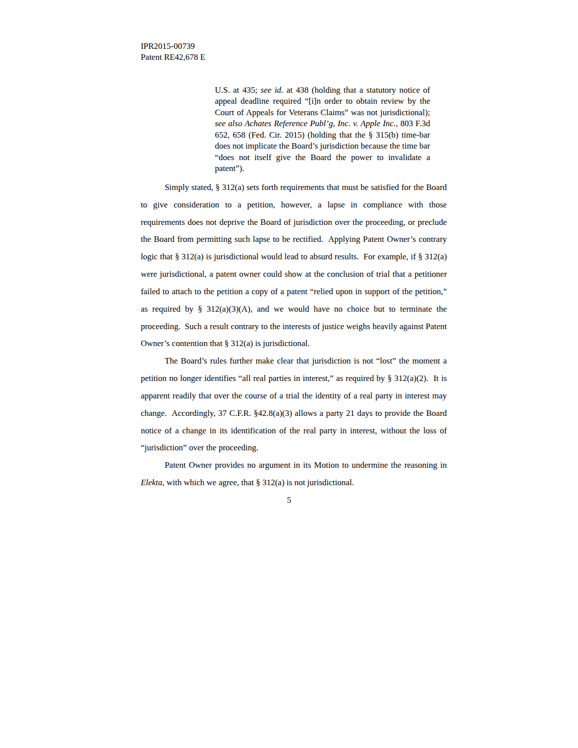IPR2015-00739
Patent RE42,678 E
U.S. at 435; see id. at 438 (holding that a statutory notice of appeal deadline required “[i]n order to obtain review by the Court of Appeals for Veterans Claims” was not jurisdictional); see also Achates Reference Publ’g, Inc. v. Apple Inc., 803 F.3d 652, 658 (Fed. Cir. 2015) (holding that the § 315(b) time-bar does not implicate the Board’s jurisdiction because the time bar “does not itself give the Board the power to invalidate a patent”).
Simply stated, § 312(a) sets forth requirements that must be satisfied for the Board to give consideration to a petition, however, a lapse in compliance with those requirements does not deprive the Board of jurisdiction over the proceeding, or preclude the Board from permitting such lapse to be rectified. Applying Patent Owner’s contrary logic that § 312(a) is jurisdictional would lead to absurd results. For example, if § 312(a) were jurisdictional, a patent owner could show at the conclusion of trial that a petitioner failed to attach to the petition a copy of a patent “relied upon in support of the petition,” as required by § 312(a)(3)(A), and we would have no choice but to terminate the proceeding. Such a result contrary to the interests of justice weighs heavily against Patent Owner’s contention that § 312(a) is jurisdictional.
The Board’s rules further make clear that jurisdiction is not “lost” the moment a petition no longer identifies “all real parties in interest,” as required by § 312(a)(2). It is apparent readily that over the course of a trial the identity of a real party in interest may change. Accordingly, 37 C.F.R. §42.8(a)(3) allows a party 21 days to provide the Board notice of a change in its identification of the real party in interest, without the loss of “jurisdiction” over the proceeding.
Patent Owner provides no argument in its Motion to undermine the reasoning in Elekta, with which we agree, that § 312(a) is not jurisdictional.
5